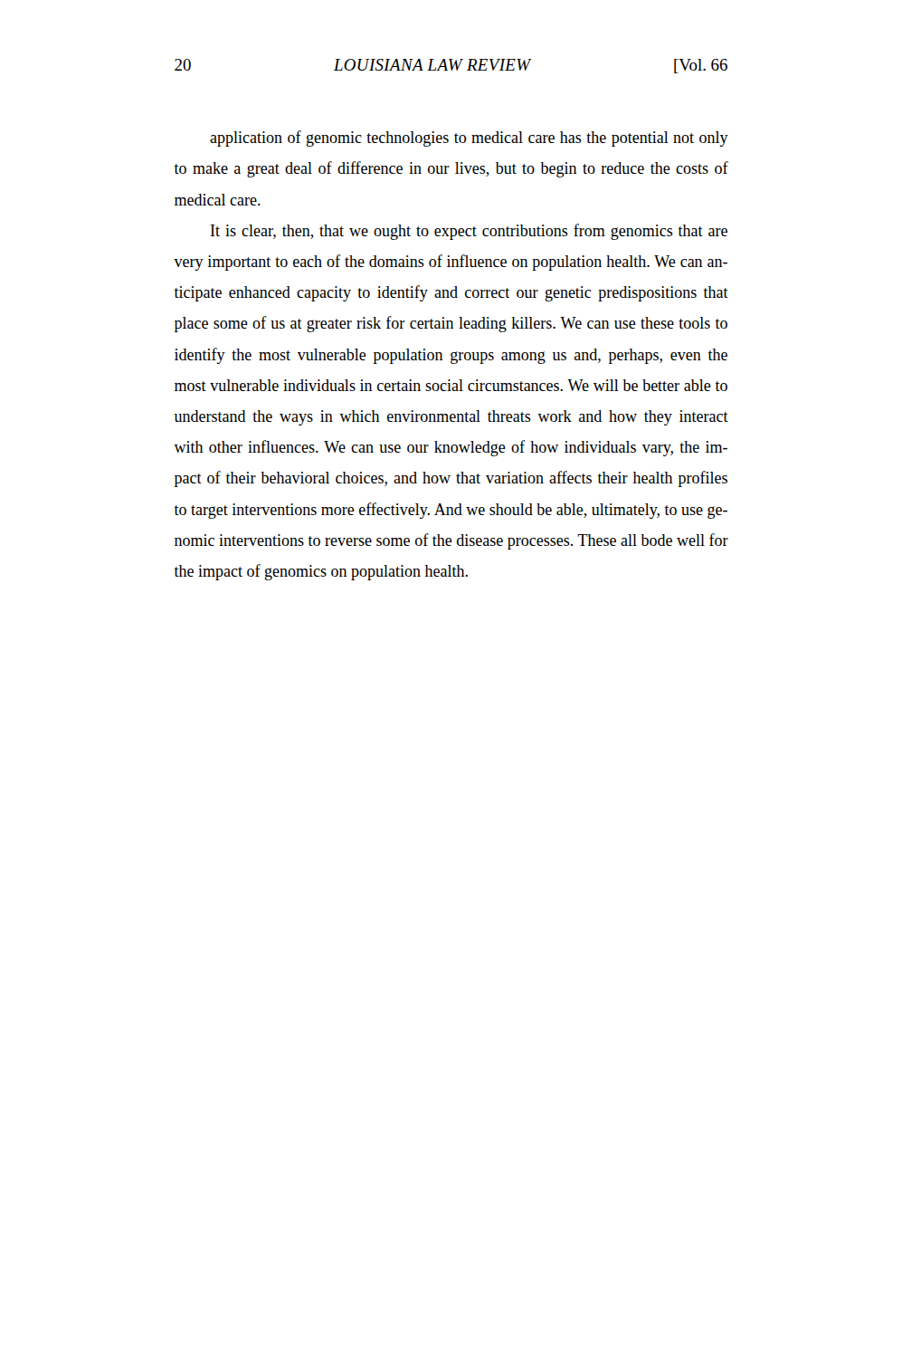20 LOUISIANA LAW REVIEW [Vol. 66
application of genomic technologies to medical care has the potential not only to make a great deal of difference in our lives, but to begin to reduce the costs of medical care.
It is clear, then, that we ought to expect contributions from genomics that are very important to each of the domains of influence on population health. We can anticipate enhanced capacity to identify and correct our genetic predispositions that place some of us at greater risk for certain leading killers. We can use these tools to identify the most vulnerable population groups among us and, perhaps, even the most vulnerable individuals in certain social circumstances. We will be better able to understand the ways in which environmental threats work and how they interact with other influences. We can use our knowledge of how individuals vary, the impact of their behavioral choices, and how that variation affects their health profiles to target interventions more effectively. And we should be able, ultimately, to use genomic interventions to reverse some of the disease processes. These all bode well for the impact of genomics on population health.